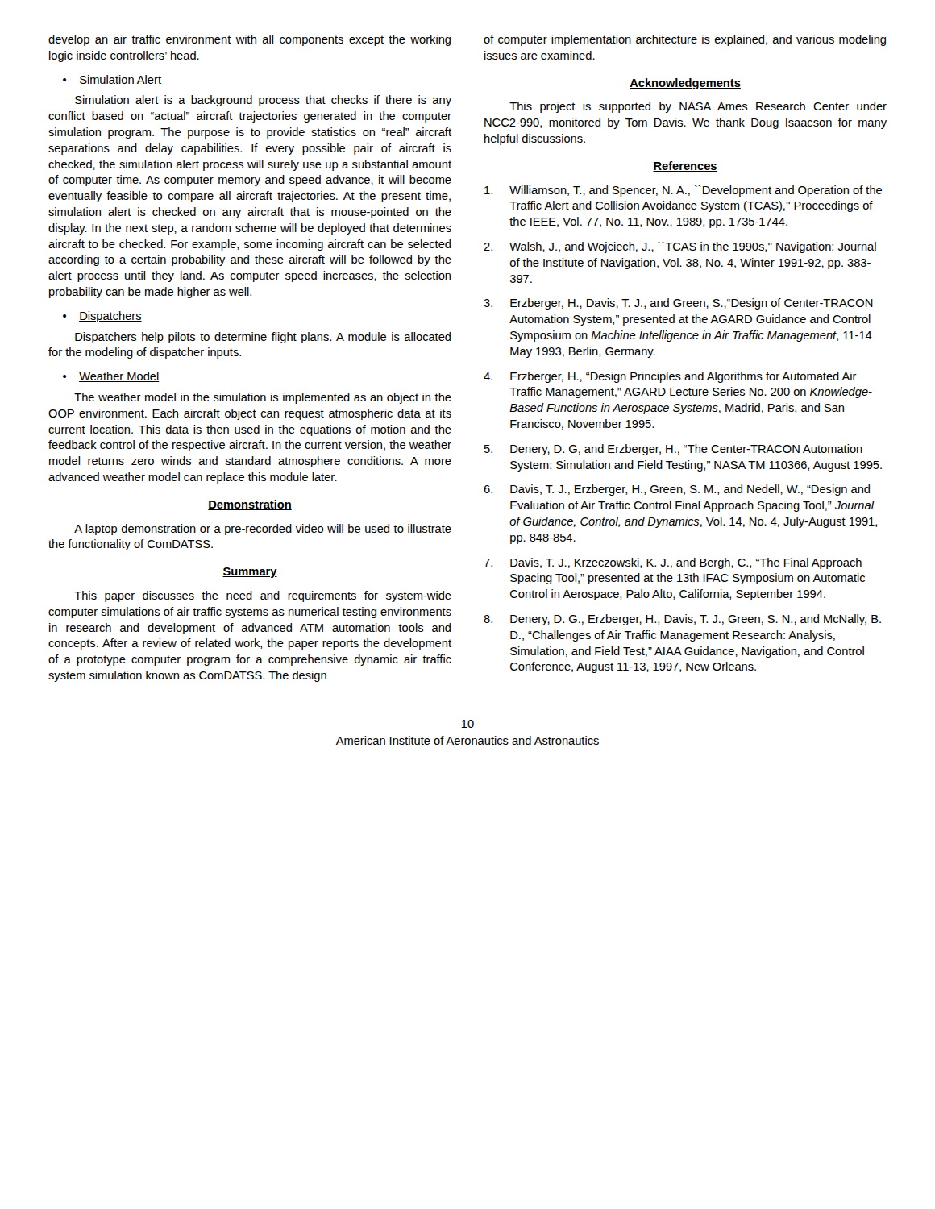develop an air traffic environment with all components except the working logic inside controllers’ head.
•Simulation Alert
Simulation alert is a background process that checks if there is any conflict based on “actual” aircraft trajectories generated in the computer simulation program. The purpose is to provide statistics on “real” aircraft separations and delay capabilities. If every possible pair of aircraft is checked, the simulation alert process will surely use up a substantial amount of computer time. As computer memory and speed advance, it will become eventually feasible to compare all aircraft trajectories. At the present time, simulation alert is checked on any aircraft that is mouse-pointed on the display. In the next step, a random scheme will be deployed that determines aircraft to be checked. For example, some incoming aircraft can be selected according to a certain probability and these aircraft will be followed by the alert process until they land. As computer speed increases, the selection probability can be made higher as well.
•Dispatchers
Dispatchers help pilots to determine flight plans. A module is allocated for the modeling of dispatcher inputs.
•Weather Model
The weather model in the simulation is implemented as an object in the OOP environment. Each aircraft object can request atmospheric data at its current location. This data is then used in the equations of motion and the feedback control of the respective aircraft. In the current version, the weather model returns zero winds and standard atmosphere conditions. A more advanced weather model can replace this module later.
Demonstration
A laptop demonstration or a pre-recorded video will be used to illustrate the functionality of ComDATSS.
Summary
This paper discusses the need and requirements for system-wide computer simulations of air traffic systems as numerical testing environments in research and development of advanced ATM automation tools and concepts. After a review of related work, the paper reports the development of a prototype computer program for a comprehensive dynamic air traffic system simulation known as ComDATSS. The design
of computer implementation architecture is explained, and various modeling issues are examined.
Acknowledgements
This project is supported by NASA Ames Research Center under NCC2-990, monitored by Tom Davis. We thank Doug Isaacson for many helpful discussions.
References
Williamson, T., and Spencer, N. A., ``Development and Operation of the Traffic Alert and Collision Avoidance System (TCAS),'' Proceedings of the IEEE, Vol. 77, No. 11, Nov., 1989, pp. 1735-1744.
Walsh, J., and Wojciech, J., ``TCAS in the 1990s,'' Navigation: Journal of the Institute of Navigation, Vol. 38, No. 4, Winter 1991-92, pp. 383-397.
Erzberger, H., Davis, T. J., and Green, S.,“Design of Center-TRACON Automation System,” presented at the AGARD Guidance and Control Symposium on Machine Intelligence in Air Traffic Management, 11-14 May 1993, Berlin, Germany.
Erzberger, H., “Design Principles and Algorithms for Automated Air Traffic Management,” AGARD Lecture Series No. 200 on Knowledge-Based Functions in Aerospace Systems, Madrid, Paris, and San Francisco, November 1995.
Denery, D. G, and Erzberger, H., “The Center-TRACON Automation System: Simulation and Field Testing,” NASA TM 110366, August 1995.
Davis, T. J., Erzberger, H., Green, S. M., and Nedell, W., “Design and Evaluation of Air Traffic Control Final Approach Spacing Tool,” Journal of Guidance, Control, and Dynamics, Vol. 14, No. 4, July-August 1991, pp. 848-854.
Davis, T. J., Krzeczowski, K. J., and Bergh, C., “The Final Approach Spacing Tool,” presented at the 13th IFAC Symposium on Automatic Control in Aerospace, Palo Alto, California, September 1994.
Denery, D. G., Erzberger, H., Davis, T. J., Green, S. N., and McNally, B. D., “Challenges of Air Traffic Management Research: Analysis, Simulation, and Field Test,” AIAA Guidance, Navigation, and Control Conference, August 11-13, 1997, New Orleans.
10
American Institute of Aeronautics and Astronautics